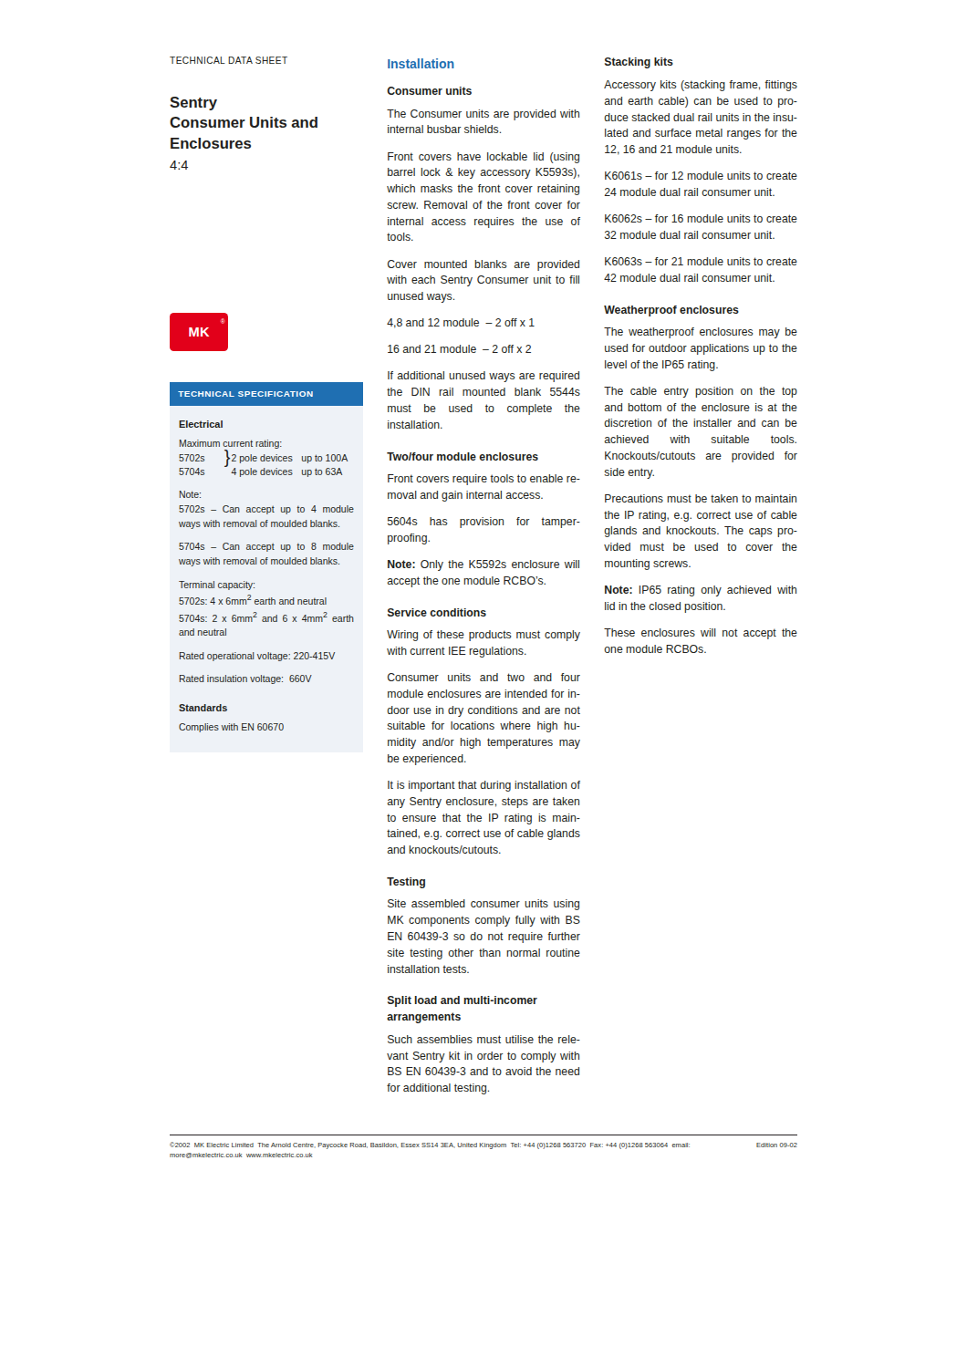TECHNICAL DATA SHEET
Sentry Consumer Units and Enclosures
4:4
MK®
TECHNICAL SPECIFICATION
Electrical
Maximum current rating:
| 5702s | } | 2 pole devices | up to 100A |
| 5704s | 4 pole devices | up to 63A |
Note:
5702s – Can accept up to 4 module ways with removal of moulded blanks.
5704s – Can accept up to 8 module ways with removal of moulded blanks.
Terminal capacity:
5702s: 4 x 6mm2 earth and neutral
5704s: 2 x 6mm2 and 6 x 4mm2 earth and neutral
Rated operational voltage: 220-415V
Rated insulation voltage: 660V
Standards
Complies with EN 60670
Installation
Consumer units
The Consumer units are provided with internal busbar shields.
Front covers have lockable lid (using barrel lock & key accessory K5593s), which masks the front cover retaining screw. Removal of the front cover for internal access requires the use of tools.
Cover mounted blanks are provided with each Sentry Consumer unit to fill unused ways.
4,8 and 12 module – 2 off x 1
16 and 21 module – 2 off x 2
If additional unused ways are required the DIN rail mounted blank 5544s must be used to complete the installation.
Two/four module enclosures
Front covers require tools to enable removal and gain internal access.
5604s has provision for tamper-proofing.
Note: Only the K5592s enclosure will accept the one module RCBO’s.
Service conditions
Wiring of these products must comply with current IEE regulations.
Consumer units and two and four module enclosures are intended for indoor use in dry conditions and are not suitable for locations where high humidity and/or high temperatures may be experienced.
It is important that during installation of any Sentry enclosure, steps are taken to ensure that the IP rating is maintained, e.g. correct use of cable glands and knockouts/cutouts.
Testing
Site assembled consumer units using MK components comply fully with BS EN 60439-3 so do not require further site testing other than normal routine installation tests.
Split load and multi-incomer arrangements
Such assemblies must utilise the relevant Sentry kit in order to comply with BS EN 60439-3 and to avoid the need for additional testing.
Stacking kits
Accessory kits (stacking frame, fittings and earth cable) can be used to produce stacked dual rail units in the insulated and surface metal ranges for the 12, 16 and 21 module units.
K6061s – for 12 module units to create 24 module dual rail consumer unit.
K6062s – for 16 module units to create 32 module dual rail consumer unit.
K6063s – for 21 module units to create 42 module dual rail consumer unit.
Weatherproof enclosures
The weatherproof enclosures may be used for outdoor applications up to the level of the IP65 rating.
The cable entry position on the top and bottom of the enclosure is at the discretion of the installer and can be achieved with suitable tools. Knockouts/cutouts are provided for side entry.
Precautions must be taken to maintain the IP rating, e.g. correct use of cable glands and knockouts. The caps provided must be used to cover the mounting screws.
Note: IP65 rating only achieved with lid in the closed position.
These enclosures will not accept the one module RCBOs.
©2002 MK Electric Limited The Arnold Centre, Paycocke Road, Basildon, Essex SS14 3EA, United Kingdom Tel: +44 (0)1268 563720 Fax: +44 (0)1268 563064 email: more@mkelectric.co.uk www.mkelectric.co.uk
Edition 09-02